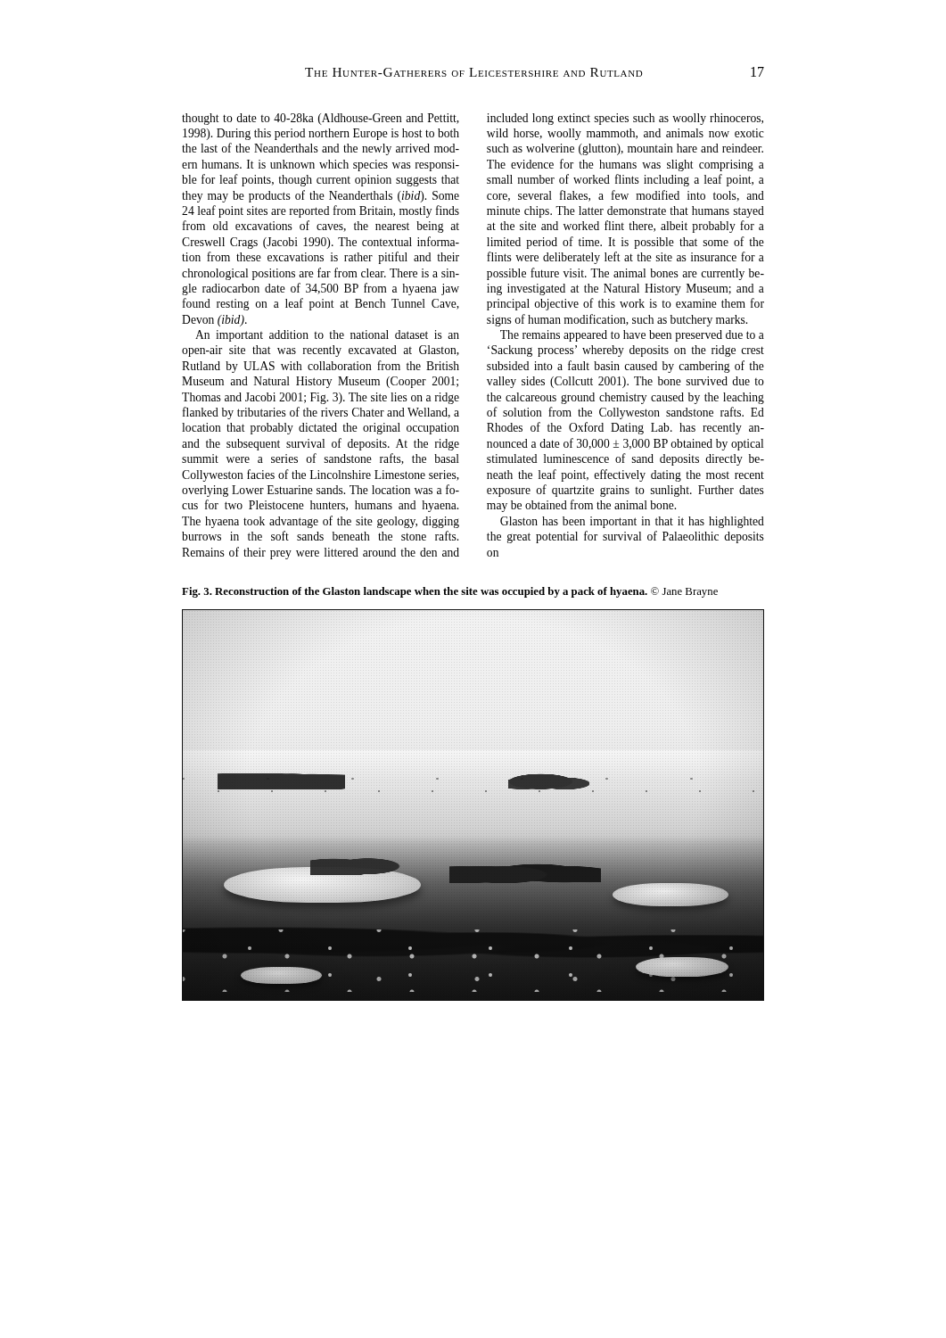The Hunter-Gatherers of Leicestershire and Rutland 17
thought to date to 40-28ka (Aldhouse-Green and Pettitt, 1998). During this period northern Europe is host to both the last of the Neanderthals and the newly arrived modern humans. It is unknown which species was responsible for leaf points, though current opinion suggests that they may be products of the Neanderthals (ibid). Some 24 leaf point sites are reported from Britain, mostly finds from old excavations of caves, the nearest being at Creswell Crags (Jacobi 1990). The contextual information from these excavations is rather pitiful and their chronological positions are far from clear. There is a single radiocarbon date of 34,500 BP from a hyaena jaw found resting on a leaf point at Bench Tunnel Cave, Devon (ibid).
An important addition to the national dataset is an open-air site that was recently excavated at Glaston, Rutland by ULAS with collaboration from the British Museum and Natural History Museum (Cooper 2001; Thomas and Jacobi 2001; Fig. 3). The site lies on a ridge flanked by tributaries of the rivers Chater and Welland, a location that probably dictated the original occupation and the subsequent survival of deposits. At the ridge summit were a series of sandstone rafts, the basal Collyweston facies of the Lincolnshire Limestone series, overlying Lower Estuarine sands. The location was a focus for two Pleistocene hunters, humans and hyaena. The hyaena took advantage of the site geology, digging burrows in the soft sands beneath the stone rafts. Remains of their prey were littered around the den and included long extinct species such as woolly rhinoceros, wild horse, woolly mammoth, and animals now exotic such as wolverine (glutton), mountain hare and reindeer. The evidence for the humans was slight comprising a small number of worked flints including a leaf point, a core, several flakes, a few modified into tools, and minute chips. The latter demonstrate that humans stayed at the site and worked flint there, albeit probably for a limited period of time. It is possible that some of the flints were deliberately left at the site as insurance for a possible future visit. The animal bones are currently being investigated at the Natural History Museum; and a principal objective of this work is to examine them for signs of human modification, such as butchery marks.
The remains appeared to have been preserved due to a ‘Sackung process’ whereby deposits on the ridge crest subsided into a fault basin caused by cambering of the valley sides (Collcutt 2001). The bone survived due to the calcareous ground chemistry caused by the leaching of solution from the Collyweston sandstone rafts. Ed Rhodes of the Oxford Dating Lab. has recently announced a date of 30,000 ± 3,000 BP obtained by optical stimulated luminescence of sand deposits directly beneath the leaf point, effectively dating the most recent exposure of quartzite grains to sunlight. Further dates may be obtained from the animal bone.
Glaston has been important in that it has highlighted the great potential for survival of Palaeolithic deposits on
Fig. 3. Reconstruction of the Glaston landscape when the site was occupied by a pack of hyaena. © Jane Brayne